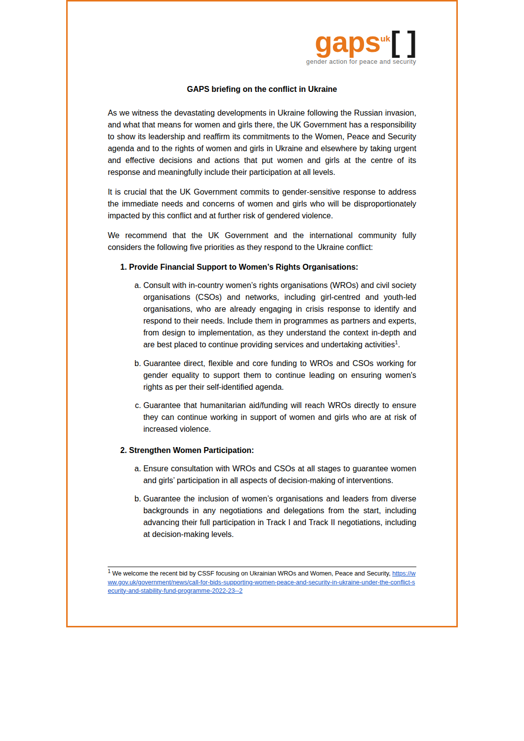gapsuk[ ]
gender action for peace and security
GAPS briefing on the conflict in Ukraine
As we witness the devastating developments in Ukraine following the Russian invasion, and what that means for women and girls there, the UK Government has a responsibility to show its leadership and reaffirm its commitments to the Women, Peace and Security agenda and to the rights of women and girls in Ukraine and elsewhere by taking urgent and effective decisions and actions that put women and girls at the centre of its response and meaningfully include their participation at all levels.
It is crucial that the UK Government commits to gender-sensitive response to address the immediate needs and concerns of women and girls who will be disproportionately impacted by this conflict and at further risk of gendered violence.
We recommend that the UK Government and the international community fully considers the following five priorities as they respond to the Ukraine conflict:
Provide Financial Support to Women’s Rights Organisations:
Consult with in-country women’s rights organisations (WROs) and civil society organisations (CSOs) and networks, including girl-centred and youth-led organisations, who are already engaging in crisis response to identify and respond to their needs. Include them in programmes as partners and experts, from design to implementation, as they understand the context in-depth and are best placed to continue providing services and undertaking activities1.
Guarantee direct, flexible and core funding to WROs and CSOs working for gender equality to support them to continue leading on ensuring women's rights as per their self-identified agenda.
Guarantee that humanitarian aid/funding will reach WROs directly to ensure they can continue working in support of women and girls who are at risk of increased violence.
Strengthen Women Participation:
Ensure consultation with WROs and CSOs at all stages to guarantee women and girls’ participation in all aspects of decision-making of interventions.
Guarantee the inclusion of women’s organisations and leaders from diverse backgrounds in any negotiations and delegations from the start, including advancing their full participation in Track I and Track II negotiations, including at decision-making levels.
1 We welcome the recent bid by CSSF focusing on Ukrainian WROs and Women, Peace and Security, https://www.gov.uk/government/news/call-for-bids-supporting-women-peace-and-security-in-ukraine-under-the-conflict-security-and-stability-fund-programme-2022-23--2